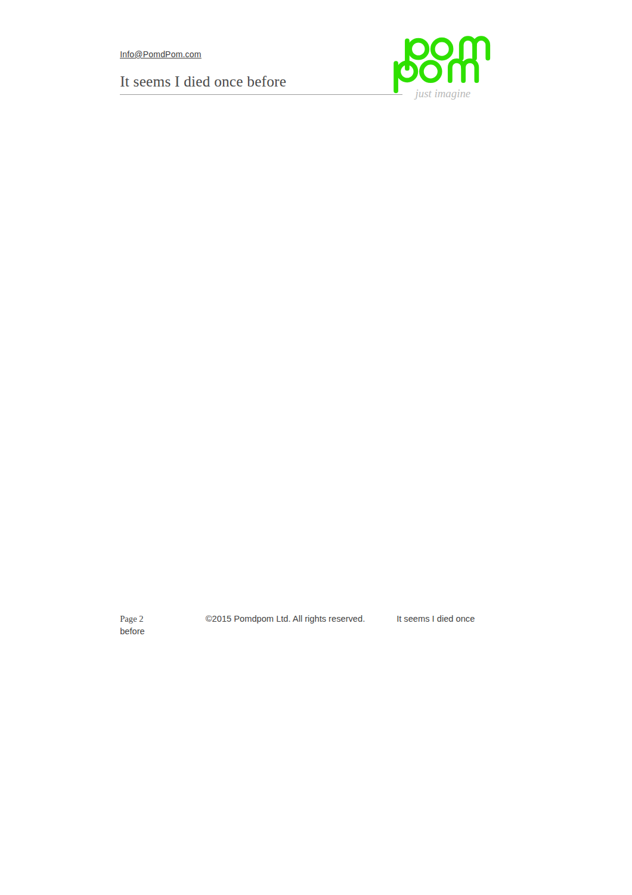just imagine
Info@PomdPom.com
It seems I died once before
Page 2 ©2015 Pomdpom Ltd. All rights reserved. It seems I died once
before